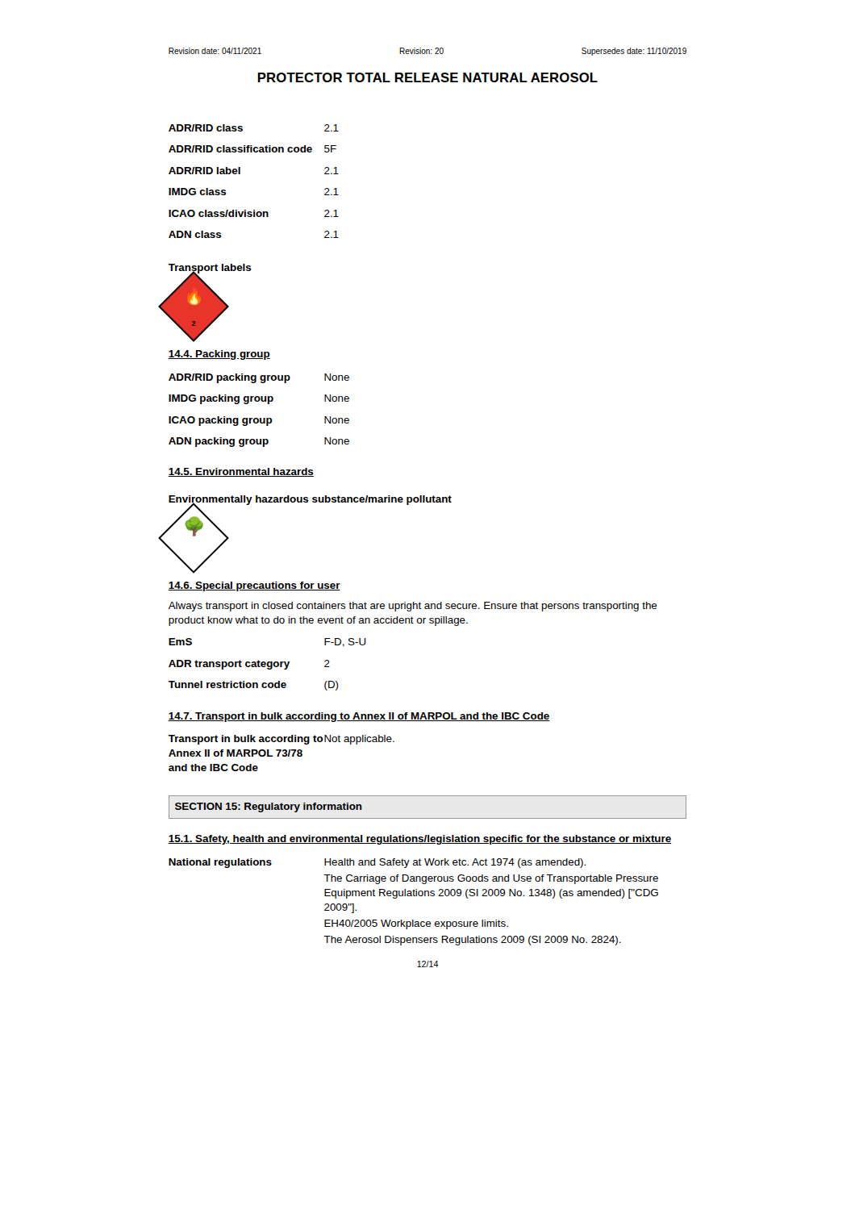Revision date: 04/11/2021 Revision: 20 Supersedes date: 11/10/2019
PROTECTOR TOTAL RELEASE NATURAL AEROSOL
| ADR/RID class | 2.1 |
| ADR/RID classification code | 5F |
| ADR/RID label | 2.1 |
| IMDG class | 2.1 |
| ICAO class/division | 2.1 |
| ADN class | 2.1 |
Transport labels
🔥 2
14.4. Packing group
| ADR/RID packing group | None |
| IMDG packing group | None |
| ICAO packing group | None |
| ADN packing group | None |
14.5. Environmental hazards
Environmentally hazardous substance/marine pollutant
🌳
14.6. Special precautions for user
Always transport in closed containers that are upright and secure. Ensure that persons transporting the product know what to do in the event of an accident or spillage.
| EmS | F-D, S-U |
| ADR transport category | 2 |
| Tunnel restriction code | (D) |
14.7. Transport in bulk according to Annex II of MARPOL and the IBC Code
| Transport in bulk according to Annex II of MARPOL 73/78 and the IBC Code | Not applicable. |
SECTION 15: Regulatory information
15.1. Safety, health and environmental regulations/legislation specific for the substance or mixture
| National regulations | Health and Safety at Work etc. Act 1974 (as amended). The Carriage of Dangerous Goods and Use of Transportable Pressure Equipment Regulations 2009 (SI 2009 No. 1348) (as amended) ["CDG 2009"]. EH40/2005 Workplace exposure limits. The Aerosol Dispensers Regulations 2009 (SI 2009 No. 2824). |
12/14